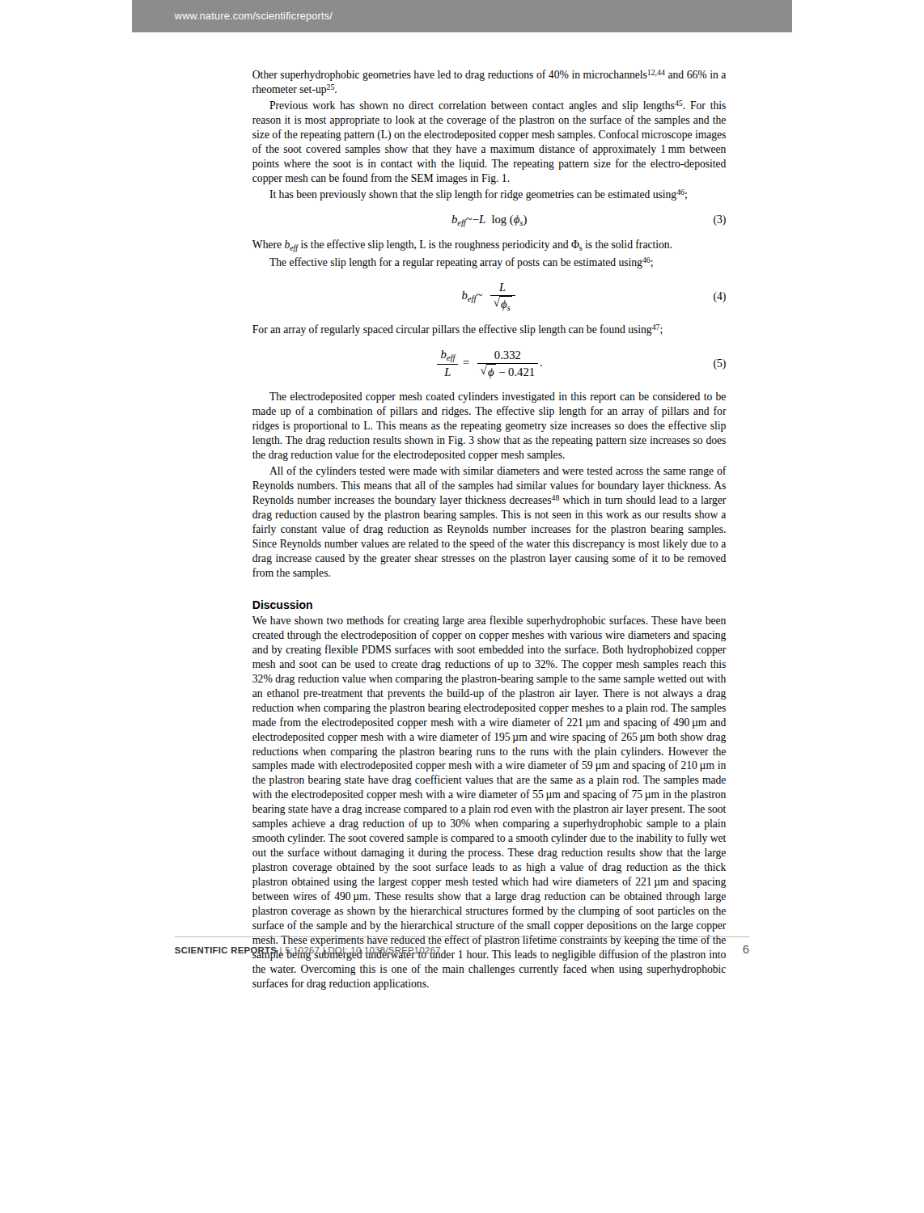www.nature.com/scientificreports/
Other superhydrophobic geometries have led to drag reductions of 40% in microchannels12,44 and 66% in a rheometer set-up25.
Previous work has shown no direct correlation between contact angles and slip lengths45. For this reason it is most appropriate to look at the coverage of the plastron on the surface of the samples and the size of the repeating pattern (L) on the electrodeposited copper mesh samples. Confocal microscope images of the soot covered samples show that they have a maximum distance of approximately 1 mm between points where the soot is in contact with the liquid. The repeating pattern size for the electro-deposited copper mesh can be found from the SEM images in Fig. 1.
It has been previously shown that the slip length for ridge geometries can be estimated using46;
beff~−L log (ϕs)
(3)
Where beff is the effective slip length, L is the roughness periodicity and Φs is the solid fraction.
The effective slip length for a regular repeating array of posts can be estimated using46;
beff~ Lϕs
(4)
For an array of regularly spaced circular pillars the effective slip length can be found using47;
beff L = 0.332 ϕ − 0.421.
(5)
The electrodeposited copper mesh coated cylinders investigated in this report can be considered to be made up of a combination of pillars and ridges. The effective slip length for an array of pillars and for ridges is proportional to L. This means as the repeating geometry size increases so does the effective slip length. The drag reduction results shown in Fig. 3 show that as the repeating pattern size increases so does the drag reduction value for the electrodeposited copper mesh samples.
All of the cylinders tested were made with similar diameters and were tested across the same range of Reynolds numbers. This means that all of the samples had similar values for boundary layer thickness. As Reynolds number increases the boundary layer thickness decreases48 which in turn should lead to a larger drag reduction caused by the plastron bearing samples. This is not seen in this work as our results show a fairly constant value of drag reduction as Reynolds number increases for the plastron bearing samples. Since Reynolds number values are related to the speed of the water this discrepancy is most likely due to a drag increase caused by the greater shear stresses on the plastron layer causing some of it to be removed from the samples.
Discussion
We have shown two methods for creating large area flexible superhydrophobic surfaces. These have been created through the electrodeposition of copper on copper meshes with various wire diameters and spacing and by creating flexible PDMS surfaces with soot embedded into the surface. Both hydrophobized copper mesh and soot can be used to create drag reductions of up to 32%. The copper mesh samples reach this 32% drag reduction value when comparing the plastron-bearing sample to the same sample wetted out with an ethanol pre-treatment that prevents the build-up of the plastron air layer. There is not always a drag reduction when comparing the plastron bearing electrodeposited copper meshes to a plain rod. The samples made from the electrodeposited copper mesh with a wire diameter of 221 µm and spacing of 490 µm and electrodeposited copper mesh with a wire diameter of 195 µm and wire spacing of 265 µm both show drag reductions when comparing the plastron bearing runs to the runs with the plain cylinders. However the samples made with electrodeposited copper mesh with a wire diameter of 59 µm and spacing of 210 µm in the plastron bearing state have drag coefficient values that are the same as a plain rod. The samples made with the electrodeposited copper mesh with a wire diameter of 55 µm and spacing of 75 µm in the plastron bearing state have a drag increase compared to a plain rod even with the plastron air layer present. The soot samples achieve a drag reduction of up to 30% when comparing a superhydrophobic sample to a plain smooth cylinder. The soot covered sample is compared to a smooth cylinder due to the inability to fully wet out the surface without damaging it during the process. These drag reduction results show that the large plastron coverage obtained by the soot surface leads to as high a value of drag reduction as the thick plastron obtained using the largest copper mesh tested which had wire diameters of 221 µm and spacing between wires of 490 µm. These results show that a large drag reduction can be obtained through large plastron coverage as shown by the hierarchical structures formed by the clumping of soot particles on the surface of the sample and by the hierarchical structure of the small copper depositions on the large copper mesh. These experiments have reduced the effect of plastron lifetime constraints by keeping the time of the sample being submerged underwater to under 1 hour. This leads to negligible diffusion of the plastron into the water. Overcoming this is one of the main challenges currently faced when using superhydrophobic surfaces for drag reduction applications.
Scientific Reports | 5:10267 | DOI: 10.1038/srep10267
6